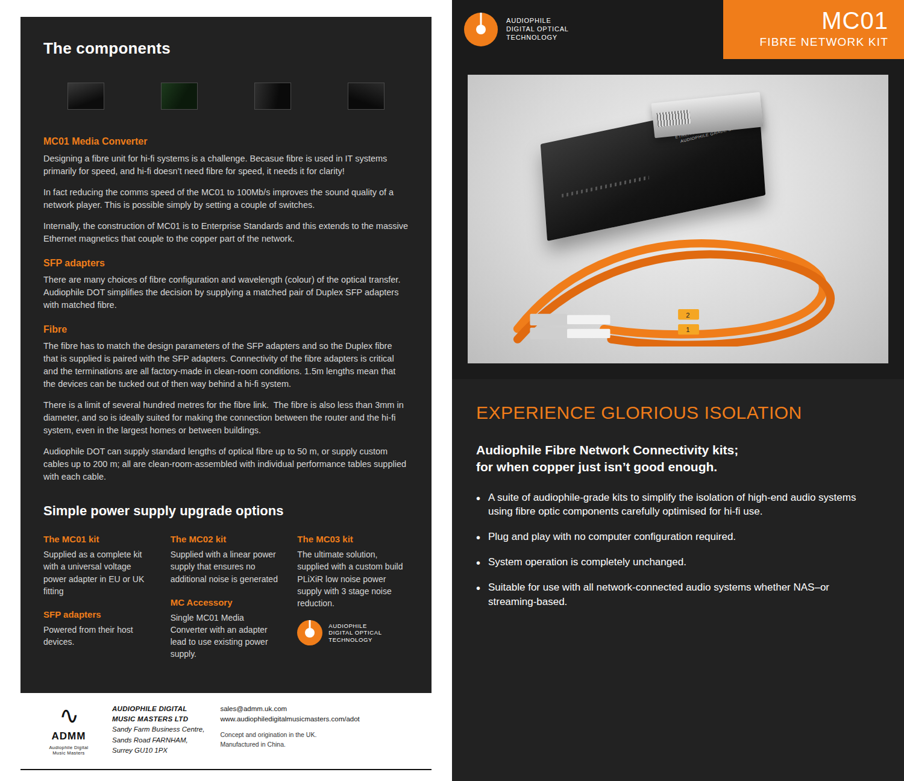The components
MC01 Media Converter
Designing a fibre unit for hi-fi systems is a challenge. Becasue fibre is used in IT systems primarily for speed, and hi-fi doesn’t need fibre for speed, it needs it for clarity!
In fact reducing the comms speed of the MC01 to 100Mb/s improves the sound quality of a network player. This is possible simply by setting a couple of switches.
Internally, the construction of MC01 is to Enterprise Standards and this extends to the massive Ethernet magnetics that couple to the copper part of the network.
SFP adapters
There are many choices of fibre configuration and wavelength (colour) of the optical transfer. Audiophile DOT simplifies the decision by supplying a matched pair of Duplex SFP adapters with matched fibre.
Fibre
The fibre has to match the design parameters of the SFP adapters and so the Duplex fibre that is supplied is paired with the SFP adapters. Connectivity of the fibre adapters is critical and the terminations are all factory-made in clean-room conditions. 1.5m lengths mean that the devices can be tucked out of then way behind a hi-fi system.
There is a limit of several hundred metres for the fibre link. The fibre is also less than 3mm in diameter, and so is ideally suited for making the connection between the router and the hi-fi system, even in the largest homes or between buildings.
Audiophile DOT can supply standard lengths of optical fibre up to 50 m, or supply custom cables up to 200 m; all are clean-room-assembled with individual performance tables supplied with each cable.
Simple power supply upgrade options
The MC01 kit
Supplied as a complete kit with a universal voltage power adapter in EU or UK fitting
SFP adapters
Powered from their host devices.
The MC02 kit
Supplied with a linear power supply that ensures no additional noise is generated
MC Accessory
Single MC01 Media Converter with an adapter lead to use existing power supply.
The MC03 kit
The ultimate solution, supplied with a custom build PLiXiR low noise power supply with 3 stage noise reduction.
Audiophile
Digital Optical
Technology
∿
ADMM
Audiophile Digital
Music Masters
AUDIOPHILE DIGITAL
MUSIC MASTERS LTD Sandy Farm Business Centre,
Sands Road FARNHAM,
Surrey GU10 1PX
sales@admm.uk.com
www.audiophiledigitalmusicmasters.com/adot
Concept and origination in the UK.
Manufactured in China.
Audiophile
Digital Optical
Technology
MC01 Fibre Network Kit
ETHERNET MEDIA CONVERTER
AUDIOPHILE GRADE GIGABIT
2 1
Experience glorious isolation
Audiophile Fibre Network Connectivity kits;
for when copper just isn’t good enough.
A suite of audiophile-grade kits to simplify the isolation of high-end audio systems using fibre optic components carefully optimised for hi-fi use.
Plug and play with no computer configuration required.
System operation is completely unchanged.
Suitable for use with all network-connected audio systems whether NAS–or streaming-based.